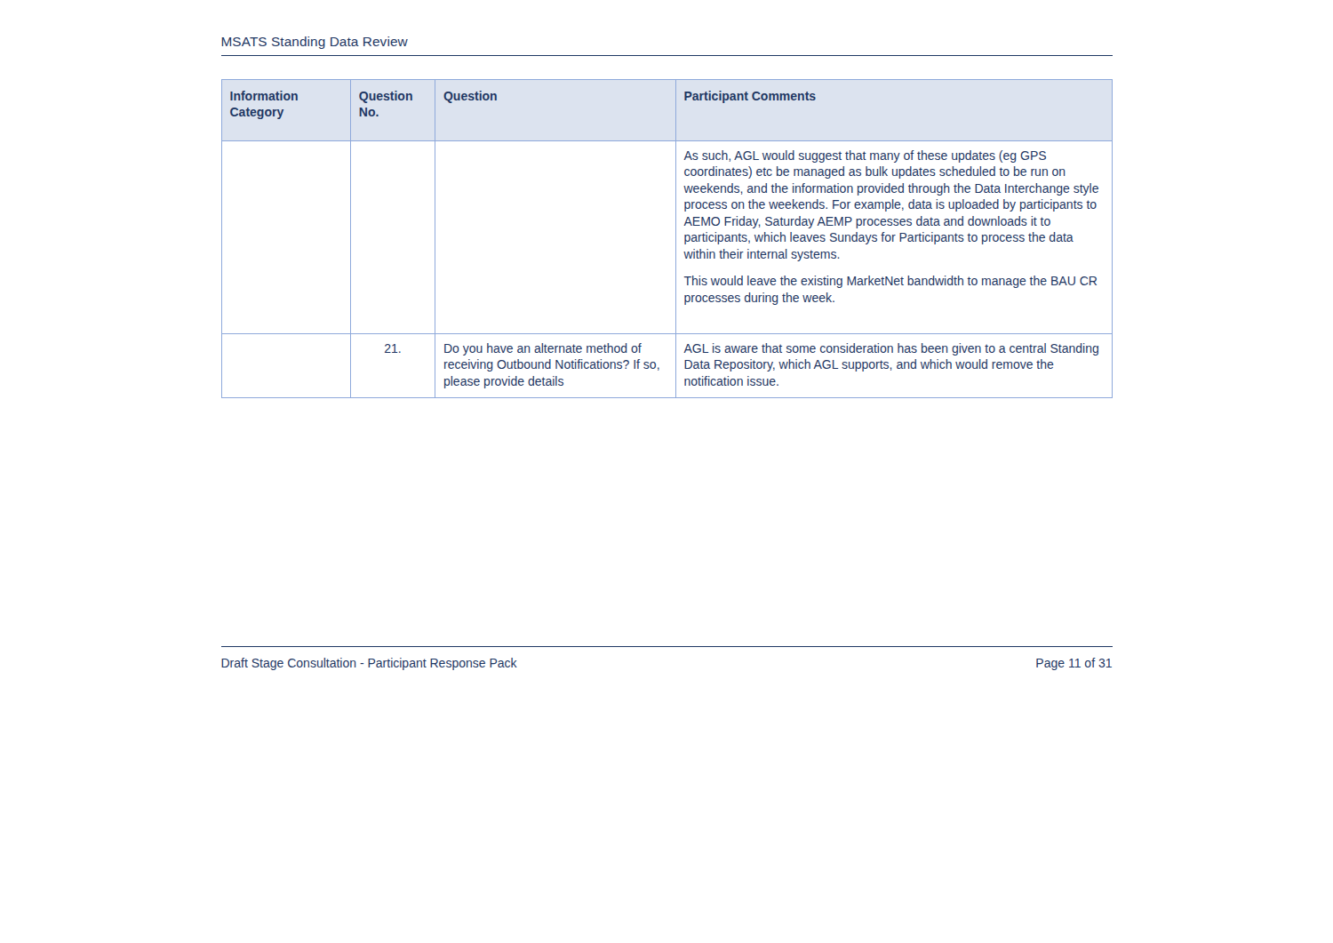MSATS Standing Data Review
| Information Category | Question No. | Question | Participant Comments |
| --- | --- | --- | --- |
| | | | As such, AGL would suggest that many of these updates (eg GPS coordinates) etc be managed as bulk updates scheduled to be run on weekends, and the information provided through the Data Interchange style process on the weekends. For example, data is uploaded by participants to AEMO Friday, Saturday AEMP processes data and downloads it to participants, which leaves Sundays for Participants to process the data within their internal systems. This would leave the existing MarketNet bandwidth to manage the BAU CR processes during the week. |
| | 21. | Do you have an alternate method of receiving Outbound Notifications? If so, please provide details | AGL is aware that some consideration has been given to a central Standing Data Repository, which AGL supports, and which would remove the notification issue. |
Draft Stage Consultation - Participant Response Pack
Page 11 of 31